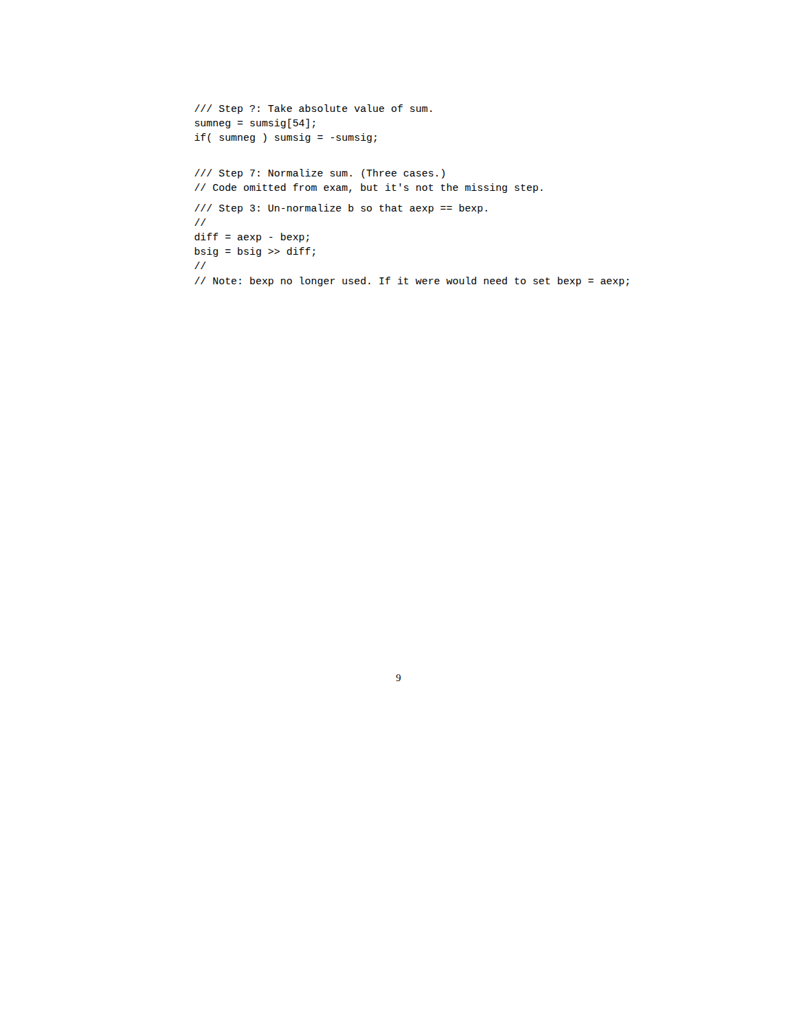/// Step ?: Take absolute value of sum.
sumneg = sumsig[54];
if( sumneg ) sumsig = -sumsig;
/// Step 7: Normalize sum. (Three cases.)
// Code omitted from exam, but it's not the missing step.
/// Step 3: Un-normalize b so that aexp == bexp.
//
diff = aexp - bexp;
bsig = bsig >> diff;
//
// Note: bexp no longer used. If it were would need to set bexp = aexp;
9